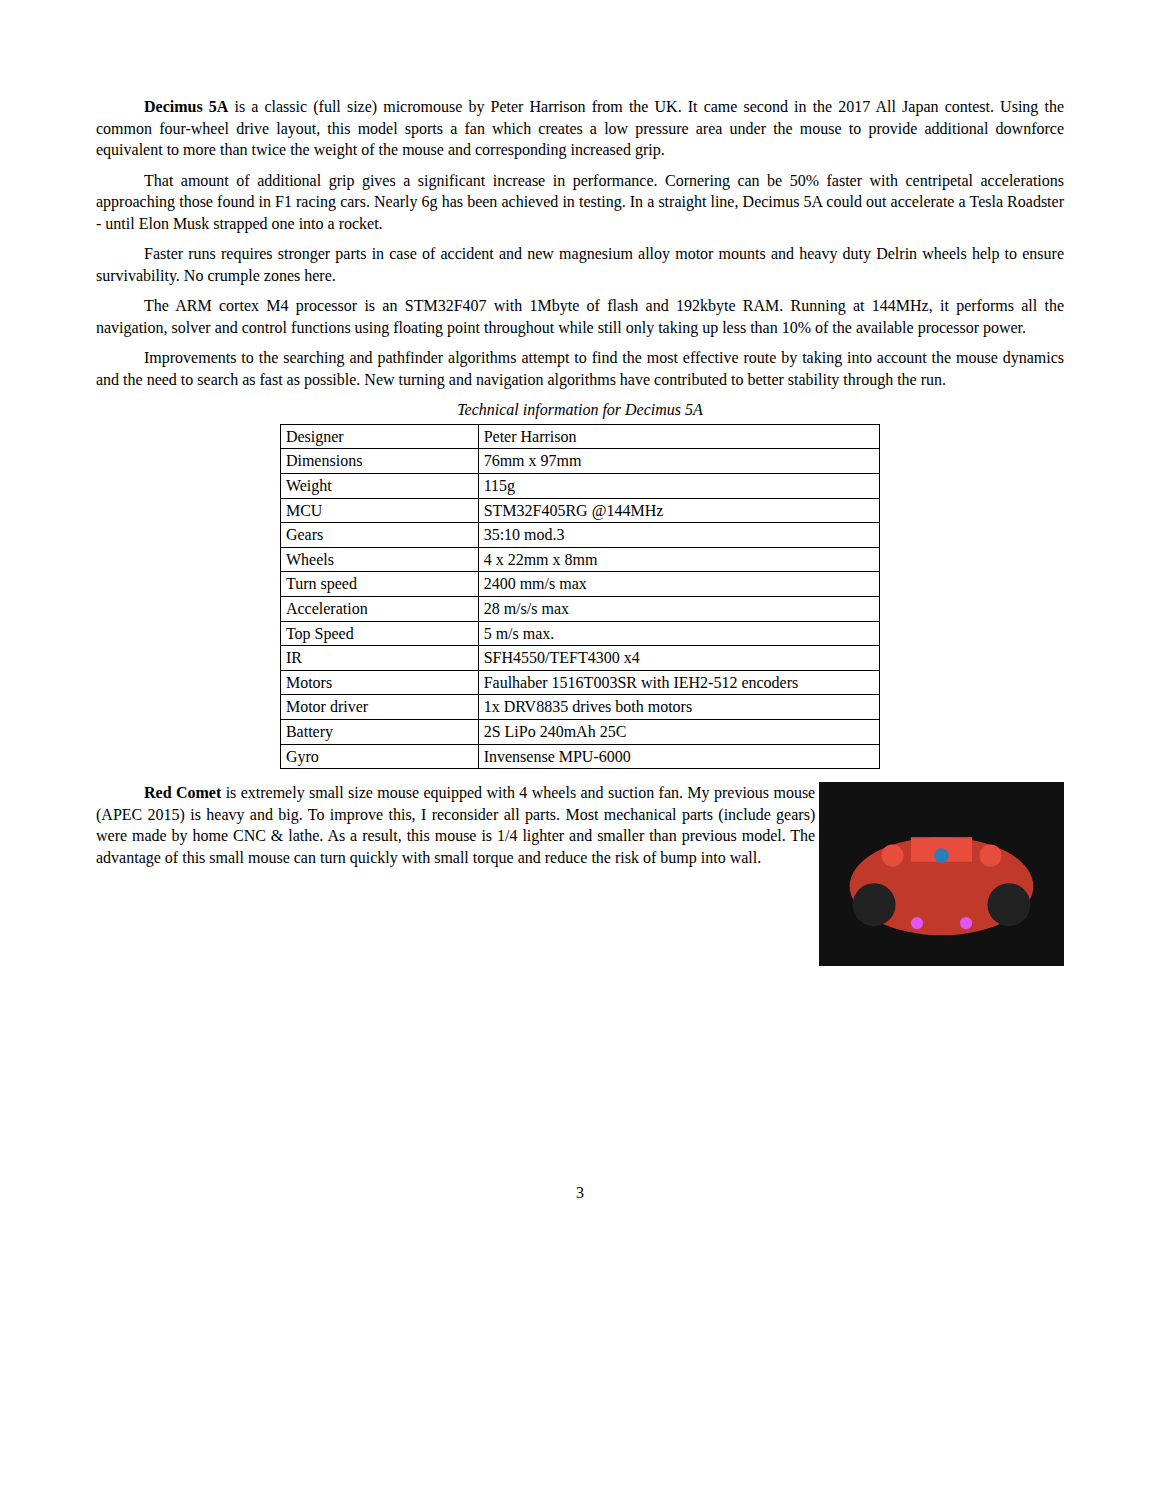Decimus 5A is a classic (full size) micromouse by Peter Harrison from the UK. It came second in the 2017 All Japan contest. Using the common four-wheel drive layout, this model sports a fan which creates a low pressure area under the mouse to provide additional downforce equivalent to more than twice the weight of the mouse and corresponding increased grip.
That amount of additional grip gives a significant increase in performance. Cornering can be 50% faster with centripetal accelerations approaching those found in F1 racing cars. Nearly 6g has been achieved in testing. In a straight line, Decimus 5A could out accelerate a Tesla Roadster - until Elon Musk strapped one into a rocket.
Faster runs requires stronger parts in case of accident and new magnesium alloy motor mounts and heavy duty Delrin wheels help to ensure survivability. No crumple zones here.
The ARM cortex M4 processor is an STM32F407 with 1Mbyte of flash and 192kbyte RAM. Running at 144MHz, it performs all the navigation, solver and control functions using floating point throughout while still only taking up less than 10% of the available processor power.
Improvements to the searching and pathfinder algorithms attempt to find the most effective route by taking into account the mouse dynamics and the need to search as fast as possible. New turning and navigation algorithms have contributed to better stability through the run.
Technical information for Decimus 5A
| Designer | Peter Harrison |
| Dimensions | 76mm x 97mm |
| Weight | 115g |
| MCU | STM32F405RG @144MHz |
| Gears | 35:10 mod.3 |
| Wheels | 4 x 22mm x 8mm |
| Turn speed | 2400 mm/s max |
| Acceleration | 28 m/s/s max |
| Top Speed | 5 m/s max. |
| IR | SFH4550/TEFT4300 x4 |
| Motors | Faulhaber 1516T003SR with IEH2-512 encoders |
| Motor driver | 1x DRV8835 drives both motors |
| Battery | 2S LiPo 240mAh 25C |
| Gyro | Invensense MPU-6000 |
Red Comet is extremely small size mouse equipped with 4 wheels and suction fan. My previous mouse (APEC 2015) is heavy and big. To improve this, I reconsider all parts. Most mechanical parts (include gears) were made by home CNC & lathe. As a result, this mouse is 1/4 lighter and smaller than previous model. The advantage of this small mouse can turn quickly with small torque and reduce the risk of bump into wall.
3